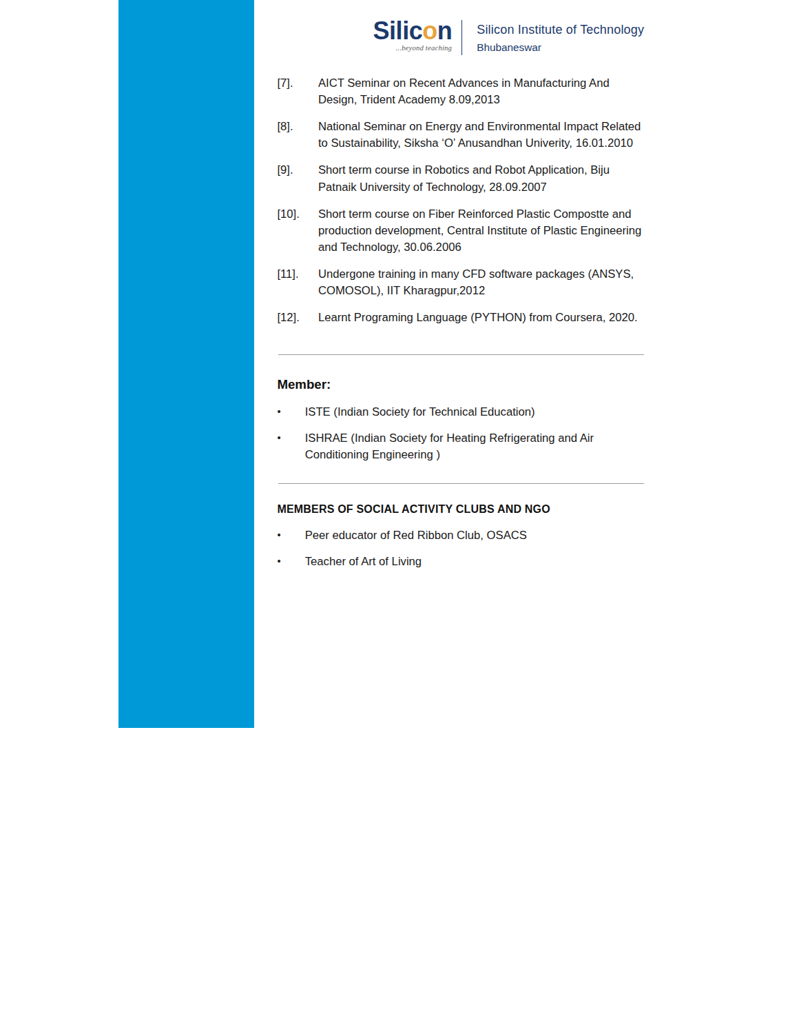Silicon
...beyond teaching
Silicon Institute of Technology
Bhubaneswar
[7]. AICT Seminar on Recent Advances in Manufacturing And Design, Trident Academy 8.09,2013
[8]. National Seminar on Energy and Environmental Impact Related to Sustainability, Siksha ‘O’ Anusandhan Univerity, 16.01.2010
[9]. Short term course in Robotics and Robot Application, Biju Patnaik University of Technology, 28.09.2007
[10]. Short term course on Fiber Reinforced Plastic Compostte and production development, Central Institute of Plastic Engineering and Technology, 30.06.2006
[11]. Undergone training in many CFD software packages (ANSYS, COMOSOL), IIT Kharagpur,2012
[12]. Learnt Programing Language (PYTHON) from Coursera, 2020.
Member:
•ISTE (Indian Society for Technical Education)
•ISHRAE (Indian Society for Heating Refrigerating and Air Conditioning Engineering )
MEMBERS OF SOCIAL ACTIVITY CLUBS AND NGO
•Peer educator of Red Ribbon Club, OSACS
•Teacher of Art of Living